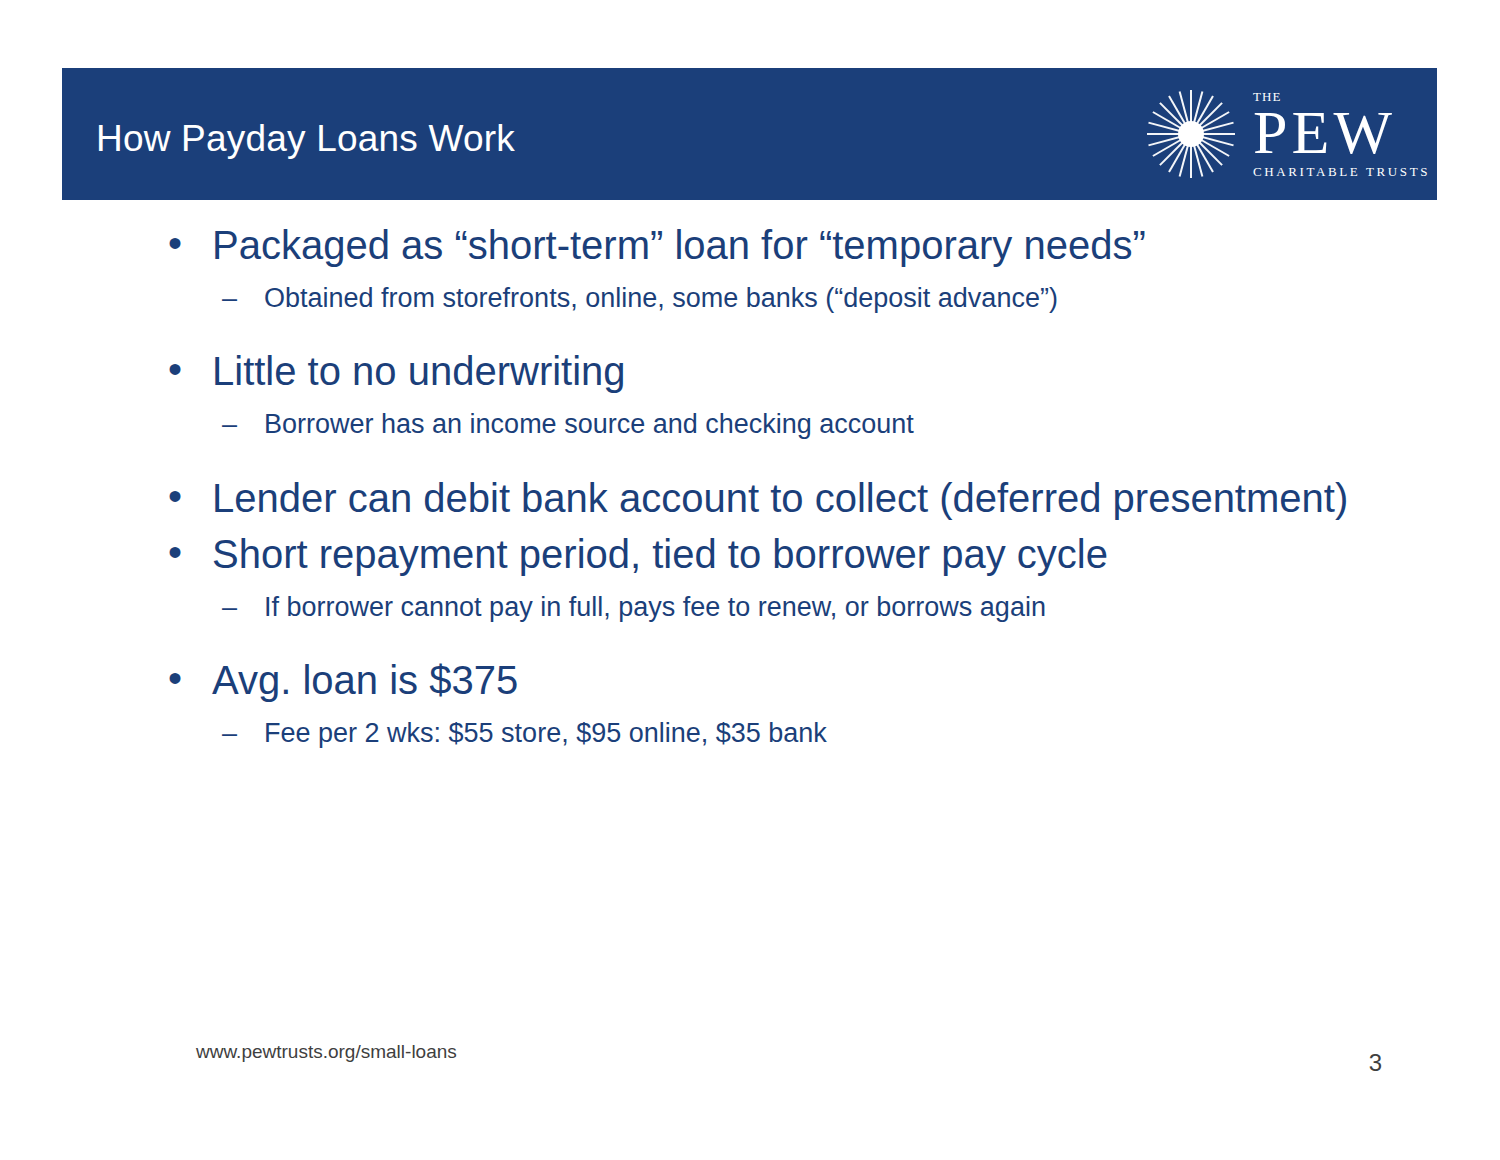How Payday Loans Work
THE
PEW
CHARITABLE TRUSTS
Packaged as “short-term” loan for “temporary needs”
Obtained from storefronts, online, some banks (“deposit advance”)
Little to no underwriting
Borrower has an income source and checking account
Lender can debit bank account to collect (deferred presentment)
Short repayment period, tied to borrower pay cycle
If borrower cannot pay in full, pays fee to renew, or borrows again
Avg. loan is $375
Fee per 2 wks: $55 store, $95 online, $35 bank
www.pewtrusts.org/small-loans
3